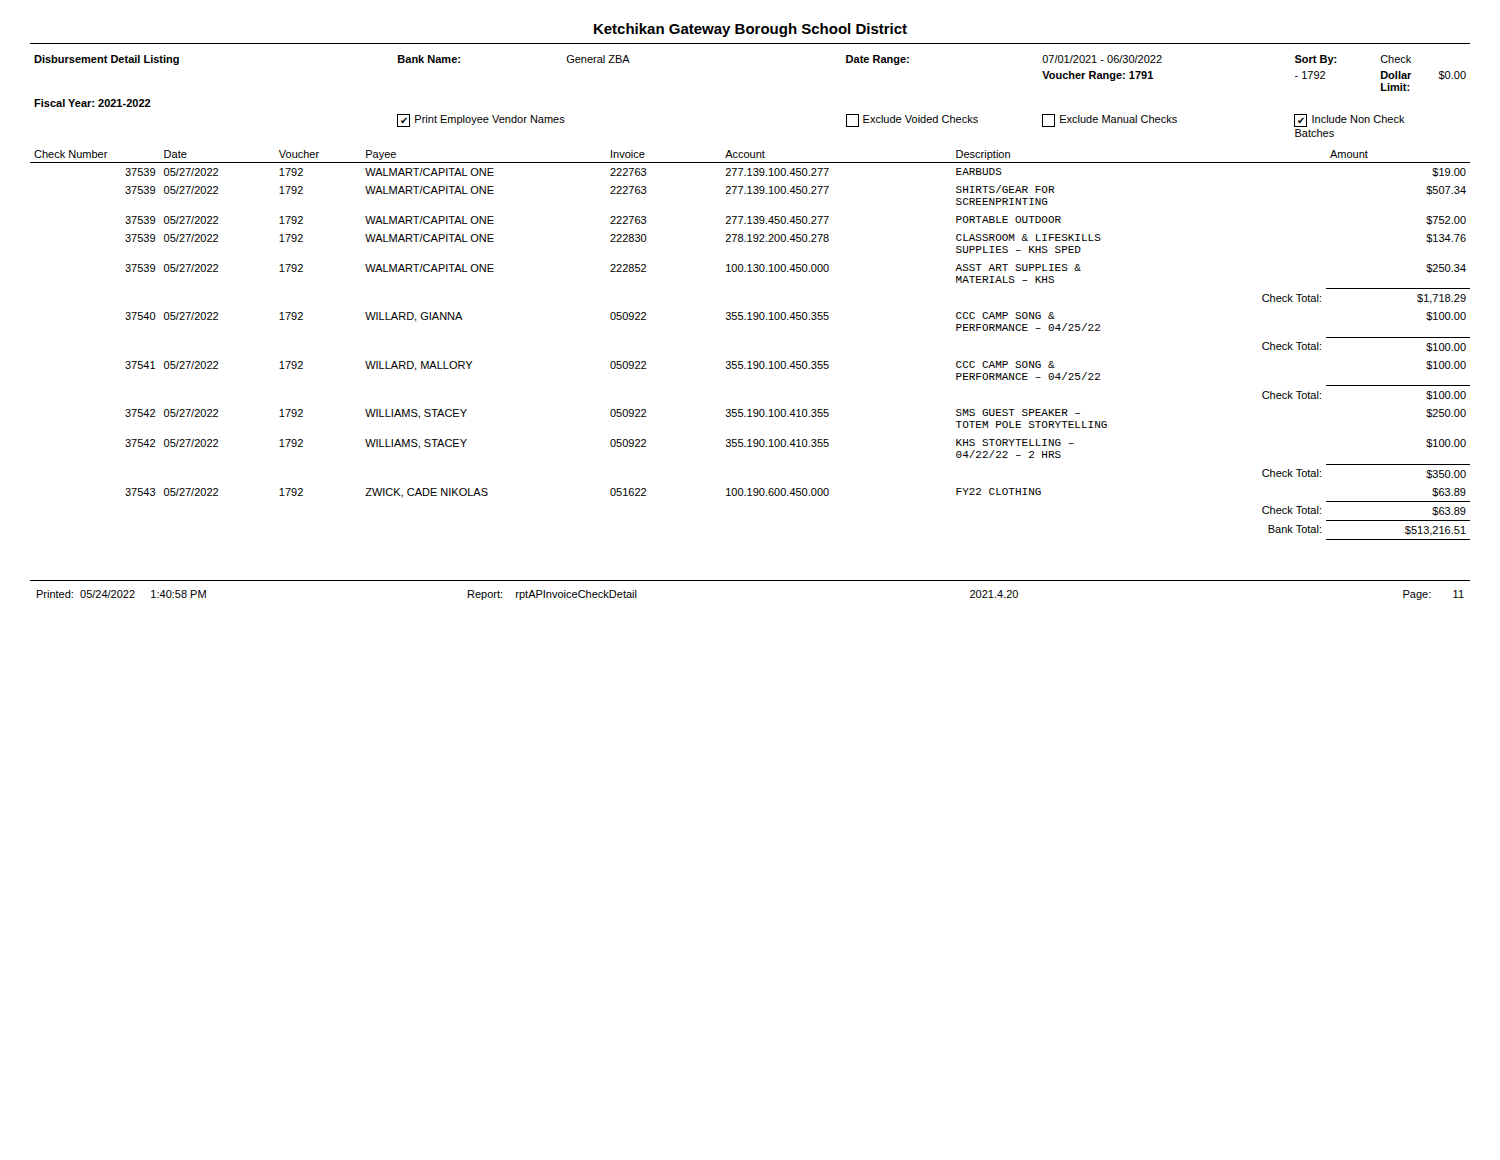Ketchikan Gateway Borough School District
| Disbursement Detail Listing | Bank Name: | General ZBA | Date Range: | 07/01/2021 - 06/30/2022 | Sort By: | Check |
| | Voucher Range: 1791 | - 1792 | Dollar Limit: | $0.00 |
| Fiscal Year: 2021-2022 | |
| | Print Employee Vendor Names | Exclude Voided Checks | Exclude Manual Checks | Include Non Check Batches |
| Check Number | Date | Voucher | Payee | Invoice | Account | Description | Amount |
| --- | --- | --- | --- | --- | --- | --- | --- |
| 37539 | 05/27/2022 | 1792 | WALMART/CAPITAL ONE | 222763 | 277.139.100.450.277 | EARBUDS | $19.00 |
| 37539 | 05/27/2022 | 1792 | WALMART/CAPITAL ONE | 222763 | 277.139.100.450.277 | SHIRTS/GEAR FOR SCREENPRINTING | $507.34 |
| 37539 | 05/27/2022 | 1792 | WALMART/CAPITAL ONE | 222763 | 277.139.450.450.277 | PORTABLE OUTDOOR | $752.00 |
| 37539 | 05/27/2022 | 1792 | WALMART/CAPITAL ONE | 222830 | 278.192.200.450.278 | CLASSROOM & LIFESKILLS SUPPLIES – KHS SPED | $134.76 |
| 37539 | 05/27/2022 | 1792 | WALMART/CAPITAL ONE | 222852 | 100.130.100.450.000 | ASST ART SUPPLIES & MATERIALS – KHS | $250.34 |
| | Check Total: | $1,718.29 |
| 37540 | 05/27/2022 | 1792 | WILLARD, GIANNA | 050922 | 355.190.100.450.355 | CCC CAMP SONG & PERFORMANCE – 04/25/22 | $100.00 |
| | Check Total: | $100.00 |
| 37541 | 05/27/2022 | 1792 | WILLARD, MALLORY | 050922 | 355.190.100.450.355 | CCC CAMP SONG & PERFORMANCE – 04/25/22 | $100.00 |
| | Check Total: | $100.00 |
| 37542 | 05/27/2022 | 1792 | WILLIAMS, STACEY | 050922 | 355.190.100.410.355 | SMS GUEST SPEAKER – TOTEM POLE STORYTELLING | $250.00 |
| 37542 | 05/27/2022 | 1792 | WILLIAMS, STACEY | 050922 | 355.190.100.410.355 | KHS STORYTELLING – 04/22/22 – 2 HRS | $100.00 |
| | Check Total: | $350.00 |
| 37543 | 05/27/2022 | 1792 | ZWICK, CADE NIKOLAS | 051622 | 100.190.600.450.000 | FY22 CLOTHING | $63.89 |
| | Check Total: | $63.89 |
| | Bank Total: | $513,216.51 |
| Printed: 05/24/2022 1:40:58 PM | Report: rptAPInvoiceCheckDetail | 2021.4.20 | Page: 11 |